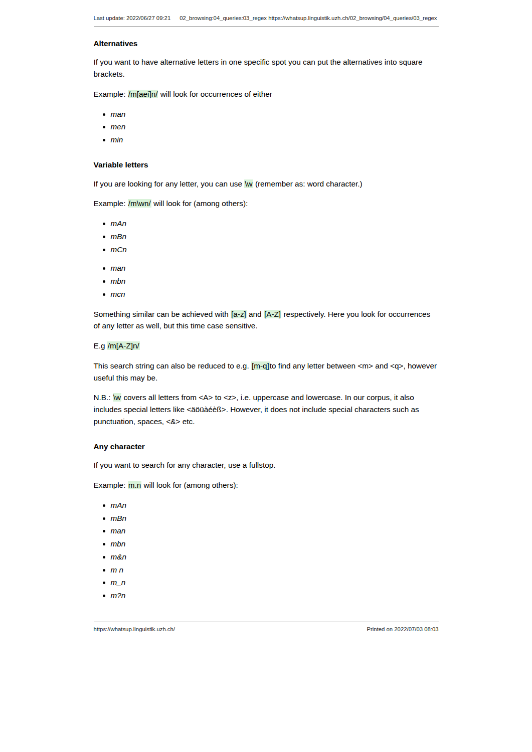Last update: 2022/06/27 09:21 02_browsing:04_queries:03_regex https://whatsup.linguistik.uzh.ch/02_browsing/04_queries/03_regex
Alternatives
If you want to have alternative letters in one specific spot you can put the alternatives into square brackets.
Example: /m[aei]n/ will look for occurrences of either
man
men
min
Variable letters
If you are looking for any letter, you can use \w (remember as: word character.)
Example: /m\wn/ will look for (among others):
mAn
mBn
mCn
man
mbn
mcn
Something similar can be achieved with [a-z] and [A-Z] respectively. Here you look for occurrences of any letter as well, but this time case sensitive.
E.g /m[A-Z]n/
This search string can also be reduced to e.g. [m-q]to find any letter between <m> and <q>, however useful this may be.
N.B.: \w covers all letters from <A> to <z>, i.e. uppercase and lowercase. In our corpus, it also includes special letters like <äöüàéèß>. However, it does not include special characters such as punctuation, spaces, <&> etc.
Any character
If you want to search for any character, use a fullstop.
Example: m.n will look for (among others):
mAn
mBn
man
mbn
m&n
m n
m_n
m?n
https://whatsup.linguistik.uzh.ch/ Printed on 2022/07/03 08:03